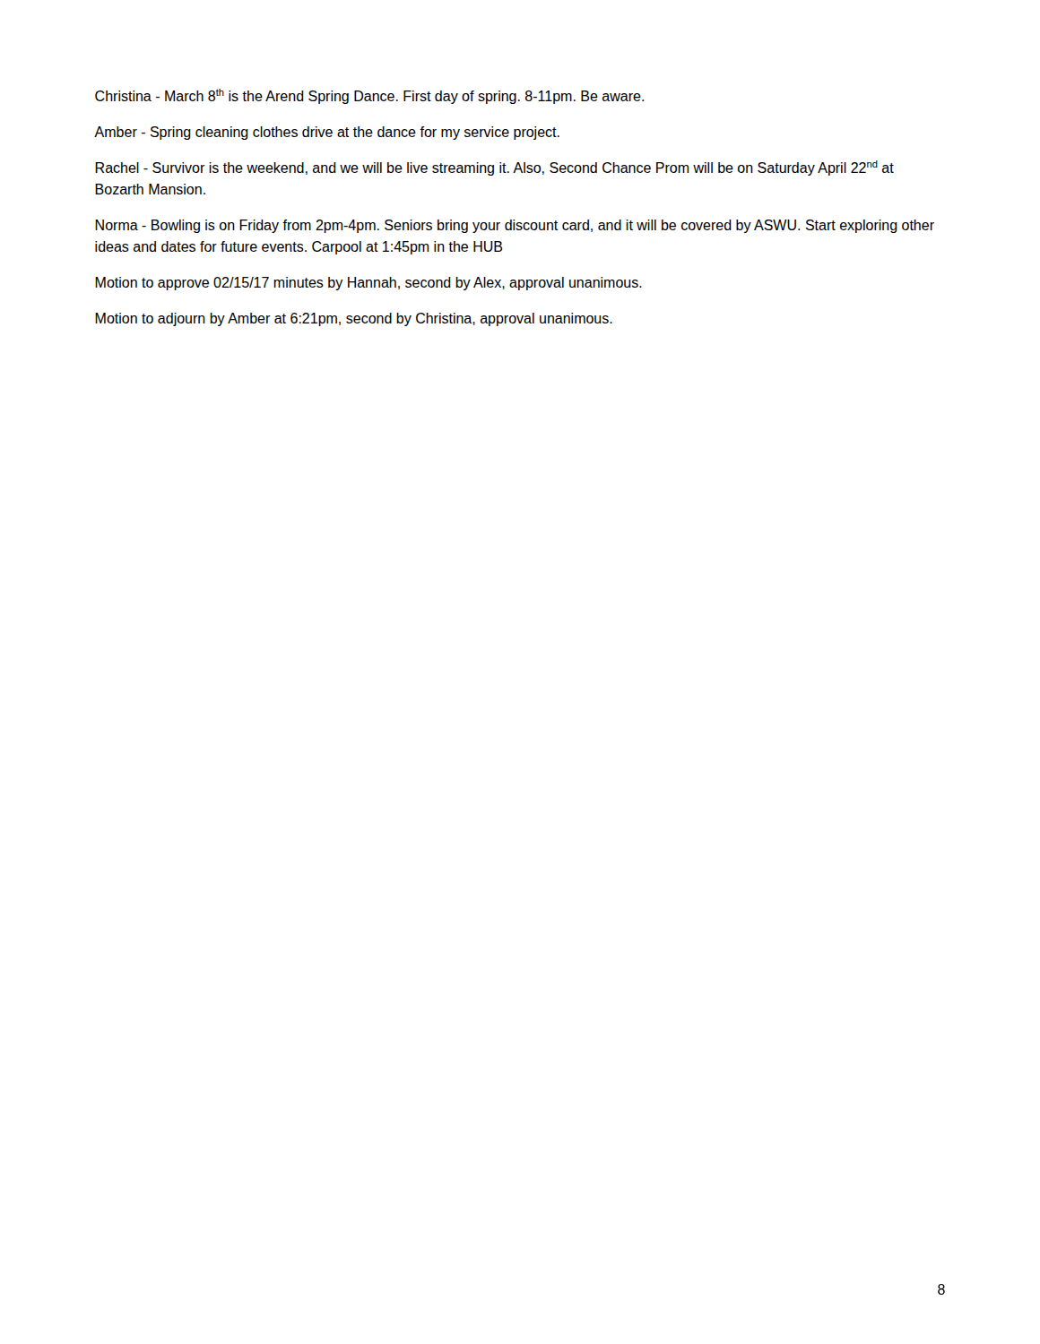Christina - March 8th is the Arend Spring Dance. First day of spring. 8-11pm. Be aware.
Amber - Spring cleaning clothes drive at the dance for my service project.
Rachel - Survivor is the weekend, and we will be live streaming it. Also, Second Chance Prom will be on Saturday April 22nd at Bozarth Mansion.
Norma - Bowling is on Friday from 2pm-4pm. Seniors bring your discount card, and it will be covered by ASWU. Start exploring other ideas and dates for future events. Carpool at 1:45pm in the HUB
Motion to approve 02/15/17 minutes by Hannah, second by Alex, approval unanimous.
Motion to adjourn by Amber at 6:21pm, second by Christina, approval unanimous.
8